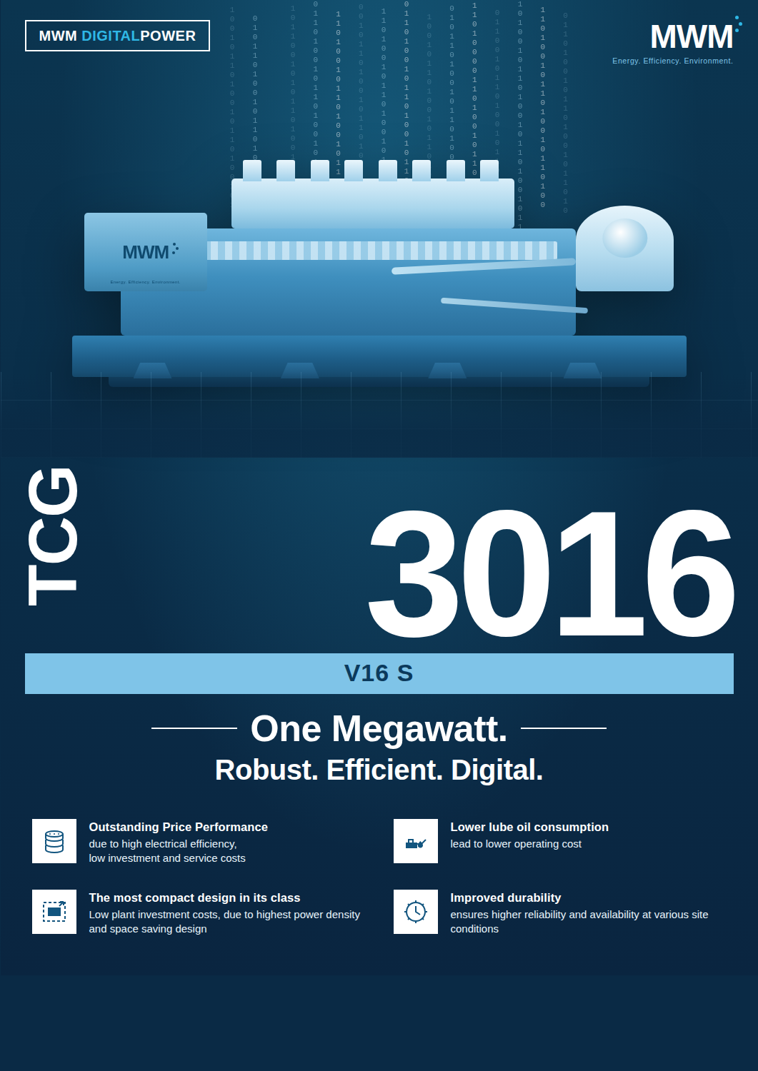1011001010110100101101 0110100101101001011010010110 1101001011010010110100101 0010110100101101001011010 1101001011010010110100101101 0110100101101001011010 1001011010010110100101 0101101001011010010110100 1101000011010010110 0110010110100101101001 1010010110100101101001011 1101001011010010110100 0110100101101001011010 0101101001011010010110 1001011010010110100101
MWM DIGITALPOWER
MWM
Energy. Efficiency. Environment.
MWM Energy. Efficiency. Environment.
TCG
3016
V16 S
One Megawatt.
Robust. Efficient. Digital.
Outstanding Price Performance
due to high electrical efficiency,
low investment and service costs
Lower lube oil consumption
lead to lower operating cost
The most compact design in its class
Low plant investment costs, due to highest power density and space saving design
Improved durability
ensures higher reliability and availability at various site conditions